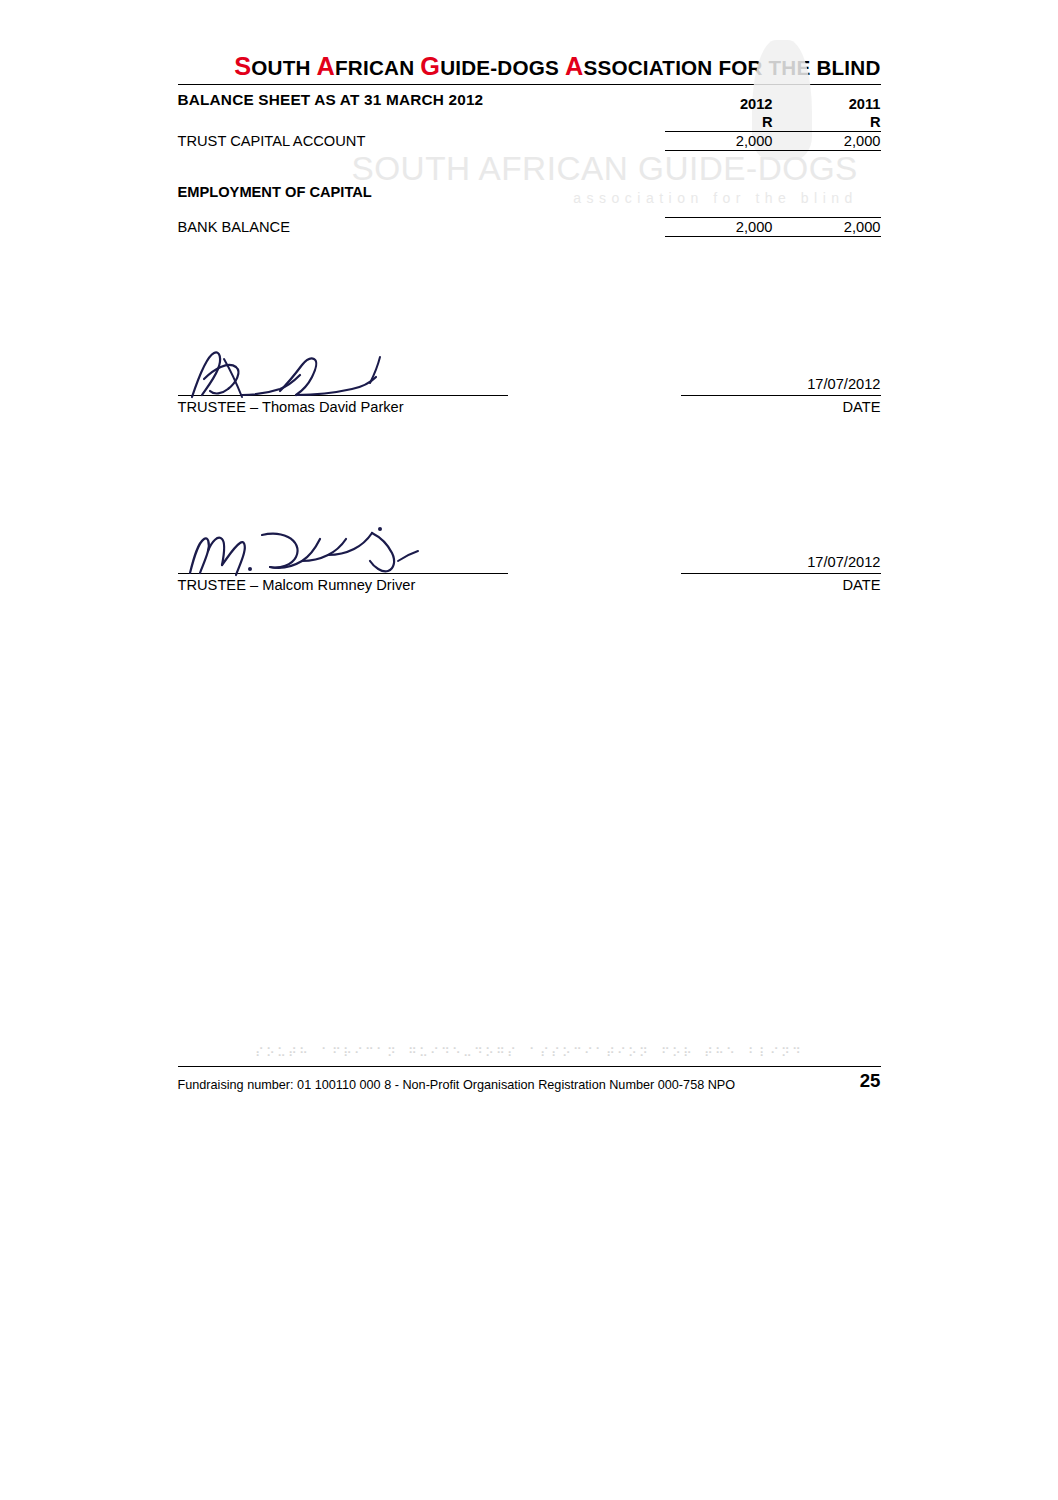SOUTH AFRICAN GUIDE-DOGS ASSOCIATION FOR THE BLIND
SOUTH AFRICAN GUIDE-DOGS
association for the blind
BALANCE SHEET AS AT 31 MARCH 2012
| | 2012 | 2011 |
| | R | R |
| TRUST CAPITAL ACCOUNT | 2,000 | 2,000 |
| EMPLOYMENT OF CAPITAL | | |
| BANK BALANCE | 2,000 | 2,000 |
TRUSTEE – Thomas David Parker
17/07/2012
DATE
TRUSTEE – Malcom Rumney Driver
17/07/2012
DATE
⠎⠕⠥⠞⠓ ⠁⠋⠗⠊⠉⠁⠝ ⠛⠥⠊⠙⠑⠤⠙⠕⠛⠎ ⠁⠎⠎⠕⠉⠊⠁⠞⠊⠕⠝ ⠋⠕⠗ ⠞⠓⠑ ⠃⠇⠊⠝⠙
Fundraising number: 01 100110 000 8 - Non-Profit Organisation Registration Number 000-758 NPO
25